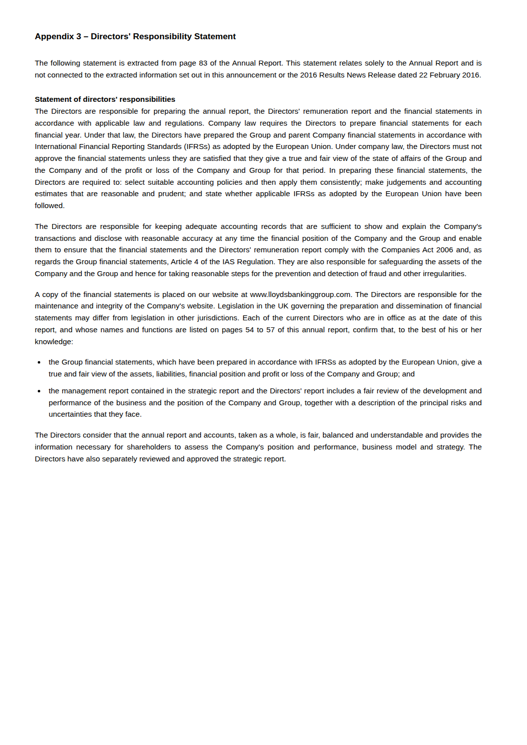Appendix 3 – Directors' Responsibility Statement
The following statement is extracted from page 83 of the Annual Report. This statement relates solely to the Annual Report and is not connected to the extracted information set out in this announcement or the 2016 Results News Release dated 22 February 2016.
Statement of directors' responsibilities
The Directors are responsible for preparing the annual report, the Directors' remuneration report and the financial statements in accordance with applicable law and regulations. Company law requires the Directors to prepare financial statements for each financial year. Under that law, the Directors have prepared the Group and parent Company financial statements in accordance with International Financial Reporting Standards (IFRSs) as adopted by the European Union. Under company law, the Directors must not approve the financial statements unless they are satisfied that they give a true and fair view of the state of affairs of the Group and the Company and of the profit or loss of the Company and Group for that period. In preparing these financial statements, the Directors are required to: select suitable accounting policies and then apply them consistently; make judgements and accounting estimates that are reasonable and prudent; and state whether applicable IFRSs as adopted by the European Union have been followed.
The Directors are responsible for keeping adequate accounting records that are sufficient to show and explain the Company's transactions and disclose with reasonable accuracy at any time the financial position of the Company and the Group and enable them to ensure that the financial statements and the Directors' remuneration report comply with the Companies Act 2006 and, as regards the Group financial statements, Article 4 of the IAS Regulation. They are also responsible for safeguarding the assets of the Company and the Group and hence for taking reasonable steps for the prevention and detection of fraud and other irregularities.
A copy of the financial statements is placed on our website at www.lloydsbankinggroup.com. The Directors are responsible for the maintenance and integrity of the Company's website. Legislation in the UK governing the preparation and dissemination of financial statements may differ from legislation in other jurisdictions. Each of the current Directors who are in office as at the date of this report, and whose names and functions are listed on pages 54 to 57 of this annual report, confirm that, to the best of his or her knowledge:
the Group financial statements, which have been prepared in accordance with IFRSs as adopted by the European Union, give a true and fair view of the assets, liabilities, financial position and profit or loss of the Company and Group; and
the management report contained in the strategic report and the Directors' report includes a fair review of the development and performance of the business and the position of the Company and Group, together with a description of the principal risks and uncertainties that they face.
The Directors consider that the annual report and accounts, taken as a whole, is fair, balanced and understandable and provides the information necessary for shareholders to assess the Company's position and performance, business model and strategy. The Directors have also separately reviewed and approved the strategic report.